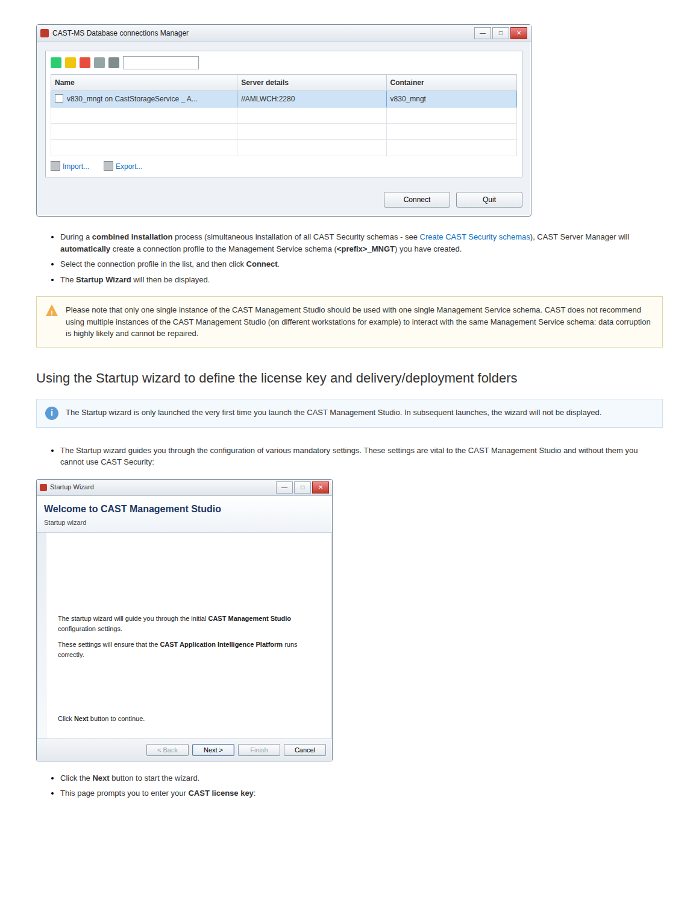CAST-MS Database connections Manager
— □ ✕
| Name | Server details | Container |
| --- | --- | --- |
| v830_mngt on CastStorageService _ A... | //AMLWCH:2280 | v830_mngt |
Import... Export...
Connect Quit
During a combined installation process (simultaneous installation of all CAST Security schemas - see Create CAST Security schemas), CAST Server Manager will automatically create a connection profile to the Management Service schema (<prefix>_MNGT) you have created.
Select the connection profile in the list, and then click Connect.
The Startup Wizard will then be displayed.
Please note that only one single instance of the CAST Management Studio should be used with one single Management Service schema. CAST does not recommend using multiple instances of the CAST Management Studio (on different workstations for example) to interact with the same Management Service schema: data corruption is highly likely and cannot be repaired.
Using the Startup wizard to define the license key and delivery/deployment folders
i
The Startup wizard is only launched the very first time you launch the CAST Management Studio. In subsequent launches, the wizard will not be displayed.
The Startup wizard guides you through the configuration of various mandatory settings. These settings are vital to the CAST Management Studio and without them you cannot use CAST Security:
Startup Wizard
— □ ✕
Welcome to CAST Management Studio
Startup wizard
The startup wizard will guide you through the initial CAST Management Studio configuration settings.
These settings will ensure that the CAST Application Intelligence Platform runs correctly.
Click Next button to continue.
< Back Next > Finish Cancel
Click the Next button to start the wizard.
This page prompts you to enter your CAST license key: